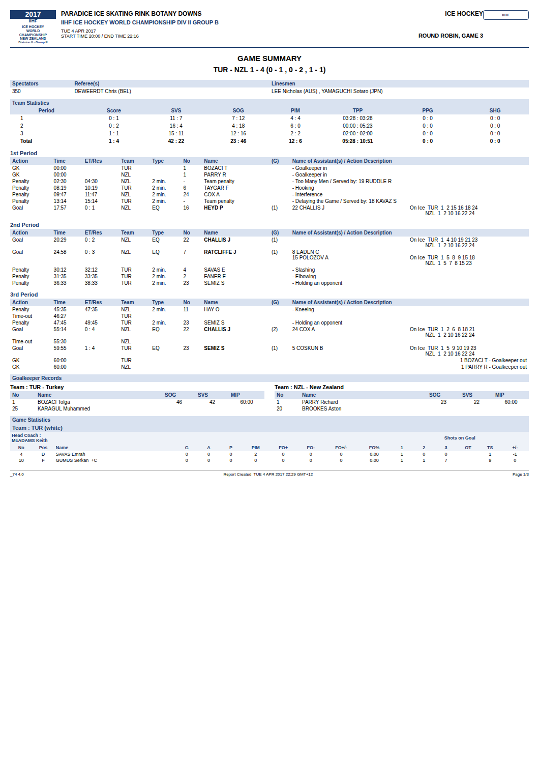2017
IIHF
ICE HOCKEY
WORLD
CHAMPIONSHIP
NEW ZEALAND
Division II · Group B
PARADICE ICE SKATING RINK BOTANY DOWNS ICE HOCKEY
IIHF ICE HOCKEY WORLD CHAMPIONSHIP DIV II GROUP B
TUE 4 APR 2017
START TIME 20:00 / END TIME 22:16
ROUND ROBIN, GAME 3
IIHF
GAME SUMMARY
TUR - NZL 1 - 4 (0 - 1 , 0 - 2 , 1 - 1)
| Spectators | Referee(s) | Linesmen |
| --- | --- | --- |
| 350 | DEWEERDT Chris (BEL) | LEE Nicholas (AUS) , YAMAGUCHI Sotaro (JPN) |
Team Statistics
| Period | Score | SVS | SOG | PIM | TPP | PPG | SHG |
| --- | --- | --- | --- | --- | --- | --- | --- |
| 1 | 0 : 1 | 11 : 7 | 7 : 12 | 4 : 4 | 03:28 : 03:28 | 0 : 0 | 0 : 0 |
| 2 | 0 : 2 | 16 : 4 | 4 : 18 | 6 : 0 | 00:00 : 05:23 | 0 : 0 | 0 : 0 |
| 3 | 1 : 1 | 15 : 11 | 12 : 16 | 2 : 2 | 02:00 : 02:00 | 0 : 0 | 0 : 0 |
| Total | 1 : 4 | 42 : 22 | 23 : 46 | 12 : 6 | 05:28 : 10:51 | 0 : 0 | 0 : 0 |
1st Period
| Action | Time | ET/Res | Team | Type | No | Name | (G) | Name of Assistant(s) / Action Description |
| --- | --- | --- | --- | --- | --- | --- | --- | --- |
| GK | 00:00 | | TUR | | 1 | BOZACI T | | - Goalkeeper in |
| GK | 00:00 | | NZL | | 1 | PARRY R | | - Goalkeeper in |
| Penalty | 02:30 | 04:30 | NZL | 2 min. | - | Team penalty | | - Too Many Men / Served by: 19 RUDDLE R |
| Penalty | 08:19 | 10:19 | TUR | 2 min. | 6 | TAYGAR F | | - Hooking |
| Penalty | 09:47 | 11:47 | NZL | 2 min. | 24 | COX A | | - Interference |
| Penalty | 13:14 | 15:14 | TUR | 2 min. | - | Team penalty | | - Delaying the Game / Served by: 18 KAVAZ S |
| Goal | 17:57 | 0 : 1 | NZL | EQ | 16 | HEYD P | (1) | 22 CHALLIS J On Ice TUR 1 2 15 16 18 24 NZL 1 2 10 16 22 24 |
2nd Period
| Action | Time | ET/Res | Team | Type | No | Name | (G) | Name of Assistant(s) / Action Description |
| --- | --- | --- | --- | --- | --- | --- | --- | --- |
| Goal | 20:29 | 0 : 2 | NZL | EQ | 22 | CHALLIS J | (1) | On Ice TUR 1 4 10 19 21 23 NZL 1 2 10 16 22 24 |
| Goal | 24:58 | 0 : 3 | NZL | EQ | 7 | RATCLIFFE J | (1) | 8 EADEN C 15 POLOZOV A On Ice TUR 1 5 8 9 15 18 NZL 1 5 7 8 15 23 |
| Penalty | 30:12 | 32:12 | TUR | 2 min. | 4 | SAVAS E | | - Slashing |
| Penalty | 31:35 | 33:35 | TUR | 2 min. | 2 | FANER E | | - Elbowing |
| Penalty | 36:33 | 38:33 | TUR | 2 min. | 23 | SEMIZ S | | - Holding an opponent |
3rd Period
| Action | Time | ET/Res | Team | Type | No | Name | (G) | Name of Assistant(s) / Action Description |
| --- | --- | --- | --- | --- | --- | --- | --- | --- |
| Penalty | 45:35 | 47:35 | NZL | 2 min. | 11 | HAY O | | - Kneeing |
| Time-out | 46:27 | | TUR | | | | | |
| Penalty | 47:45 | 49:45 | TUR | 2 min. | 23 | SEMIZ S | | - Holding an opponent |
| Goal | 55:14 | 0 : 4 | NZL | EQ | 22 | CHALLIS J | (2) | 24 COX A On Ice TUR 1 2 6 8 18 21 NZL 1 2 10 16 22 24 |
| Time-out | 55:30 | | NZL | | | | | |
| Goal | 59:55 | 1 : 4 | TUR | EQ | 23 | SEMIZ S | (1) | 5 COSKUN B On Ice TUR 1 5 9 10 19 23 NZL 1 2 10 16 22 24 |
| GK | 60:00 | | TUR | | | | | 1 BOZACI T - Goalkeeper out |
| GK | 60:00 | | NZL | | | | | 1 PARRY R - Goalkeeper out |
Goalkeeper Records
Team : TUR - Turkey
| No | Name | SOG | SVS | MIP |
| --- | --- | --- | --- | --- |
| 1 | BOZACI Tolga | 46 | 42 | 60:00 |
| 25 | KARAGUL Muhammed | | | |
Team : NZL - New Zealand
| No | Name | SOG | SVS | MIP |
| --- | --- | --- | --- | --- |
| 1 | PARRY Richard | 23 | 22 | 60:00 |
| 20 | BROOKES Aston | | | |
Game Statistics
Team : TUR (white)
| Head Coach : McADAMS Keith | | Shots on Goal |
| --- | --- | --- |
| No | Pos | Name | G | A | P | PIM | FO+ | FO- | FO+/- | FO% | 1 | 2 | 3 | OT | TS | +/- |
| 4 | D | SAVAS Emrah | 0 | 0 | 0 | 2 | 0 | 0 | 0 | 0.00 | 1 | 0 | 0 | | 1 | -1 |
| 10 | F | GUMUS Serkan +C | 0 | 0 | 0 | 0 | 0 | 0 | 0 | 0.00 | 1 | 1 | 7 | | 9 | 0 |
_74 4.0 Report Created TUE 4 APR 2017 22:29 GMT+12 Page 1/3